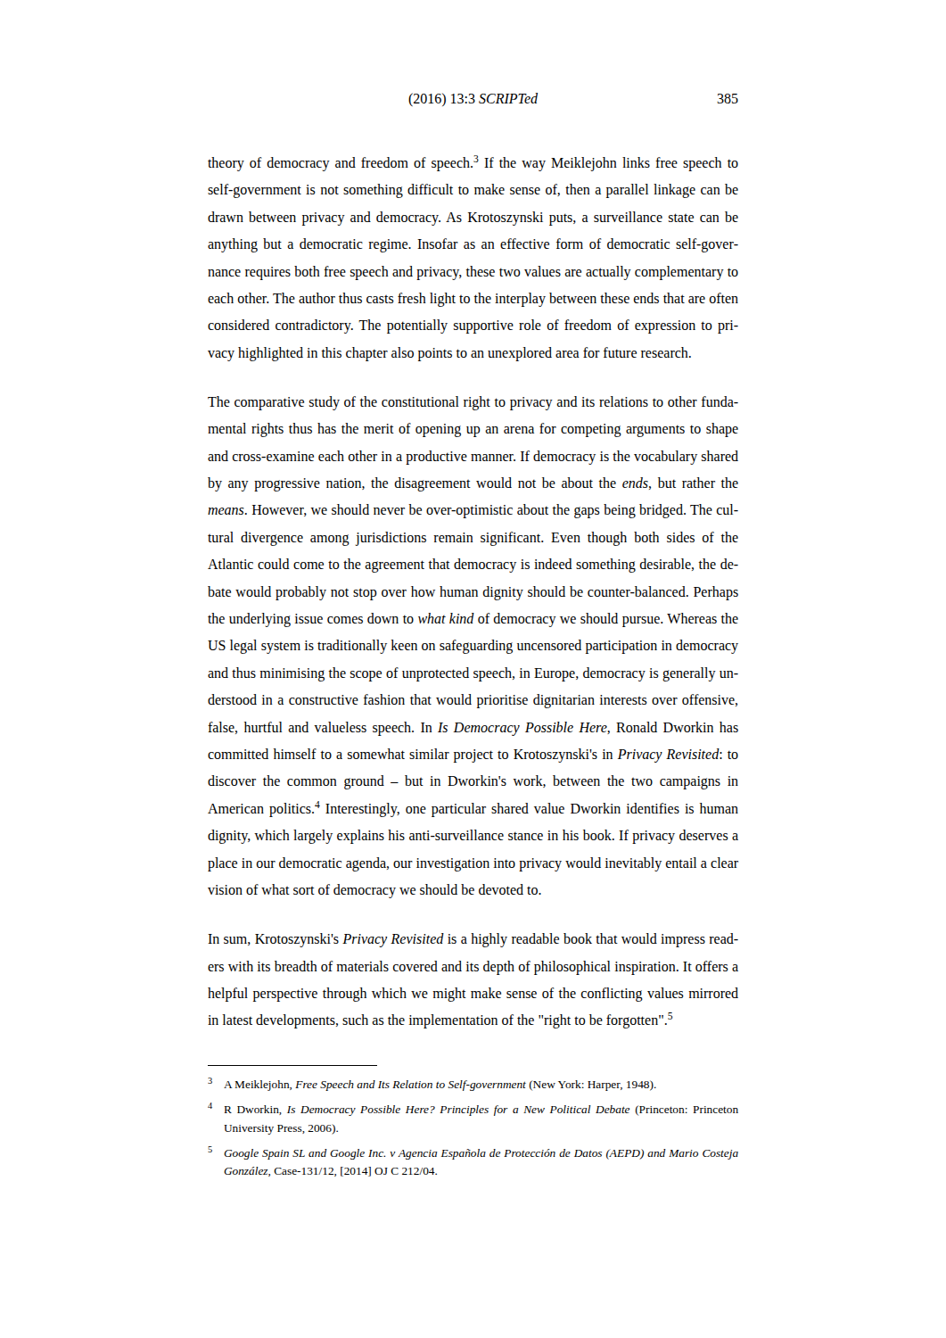(2016) 13:3 SCRIPTed 385
theory of democracy and freedom of speech.3 If the way Meiklejohn links free speech to self-government is not something difficult to make sense of, then a parallel linkage can be drawn between privacy and democracy. As Krotoszynski puts, a surveillance state can be anything but a democratic regime. Insofar as an effective form of democratic self-governance requires both free speech and privacy, these two values are actually complementary to each other. The author thus casts fresh light to the interplay between these ends that are often considered contradictory. The potentially supportive role of freedom of expression to privacy highlighted in this chapter also points to an unexplored area for future research.
The comparative study of the constitutional right to privacy and its relations to other fundamental rights thus has the merit of opening up an arena for competing arguments to shape and cross-examine each other in a productive manner. If democracy is the vocabulary shared by any progressive nation, the disagreement would not be about the ends, but rather the means. However, we should never be over-optimistic about the gaps being bridged. The cultural divergence among jurisdictions remain significant. Even though both sides of the Atlantic could come to the agreement that democracy is indeed something desirable, the debate would probably not stop over how human dignity should be counter-balanced. Perhaps the underlying issue comes down to what kind of democracy we should pursue. Whereas the US legal system is traditionally keen on safeguarding uncensored participation in democracy and thus minimising the scope of unprotected speech, in Europe, democracy is generally understood in a constructive fashion that would prioritise dignitarian interests over offensive, false, hurtful and valueless speech. In Is Democracy Possible Here, Ronald Dworkin has committed himself to a somewhat similar project to Krotoszynski's in Privacy Revisited: to discover the common ground – but in Dworkin's work, between the two campaigns in American politics.4 Interestingly, one particular shared value Dworkin identifies is human dignity, which largely explains his anti-surveillance stance in his book. If privacy deserves a place in our democratic agenda, our investigation into privacy would inevitably entail a clear vision of what sort of democracy we should be devoted to.
In sum, Krotoszynski's Privacy Revisited is a highly readable book that would impress readers with its breadth of materials covered and its depth of philosophical inspiration. It offers a helpful perspective through which we might make sense of the conflicting values mirrored in latest developments, such as the implementation of the "right to be forgotten".5
3 A Meiklejohn, Free Speech and Its Relation to Self-government (New York: Harper, 1948).
4 R Dworkin, Is Democracy Possible Here? Principles for a New Political Debate (Princeton: Princeton University Press, 2006).
5 Google Spain SL and Google Inc. v Agencia Española de Protección de Datos (AEPD) and Mario Costeja González, Case-131/12, [2014] OJ C 212/04.